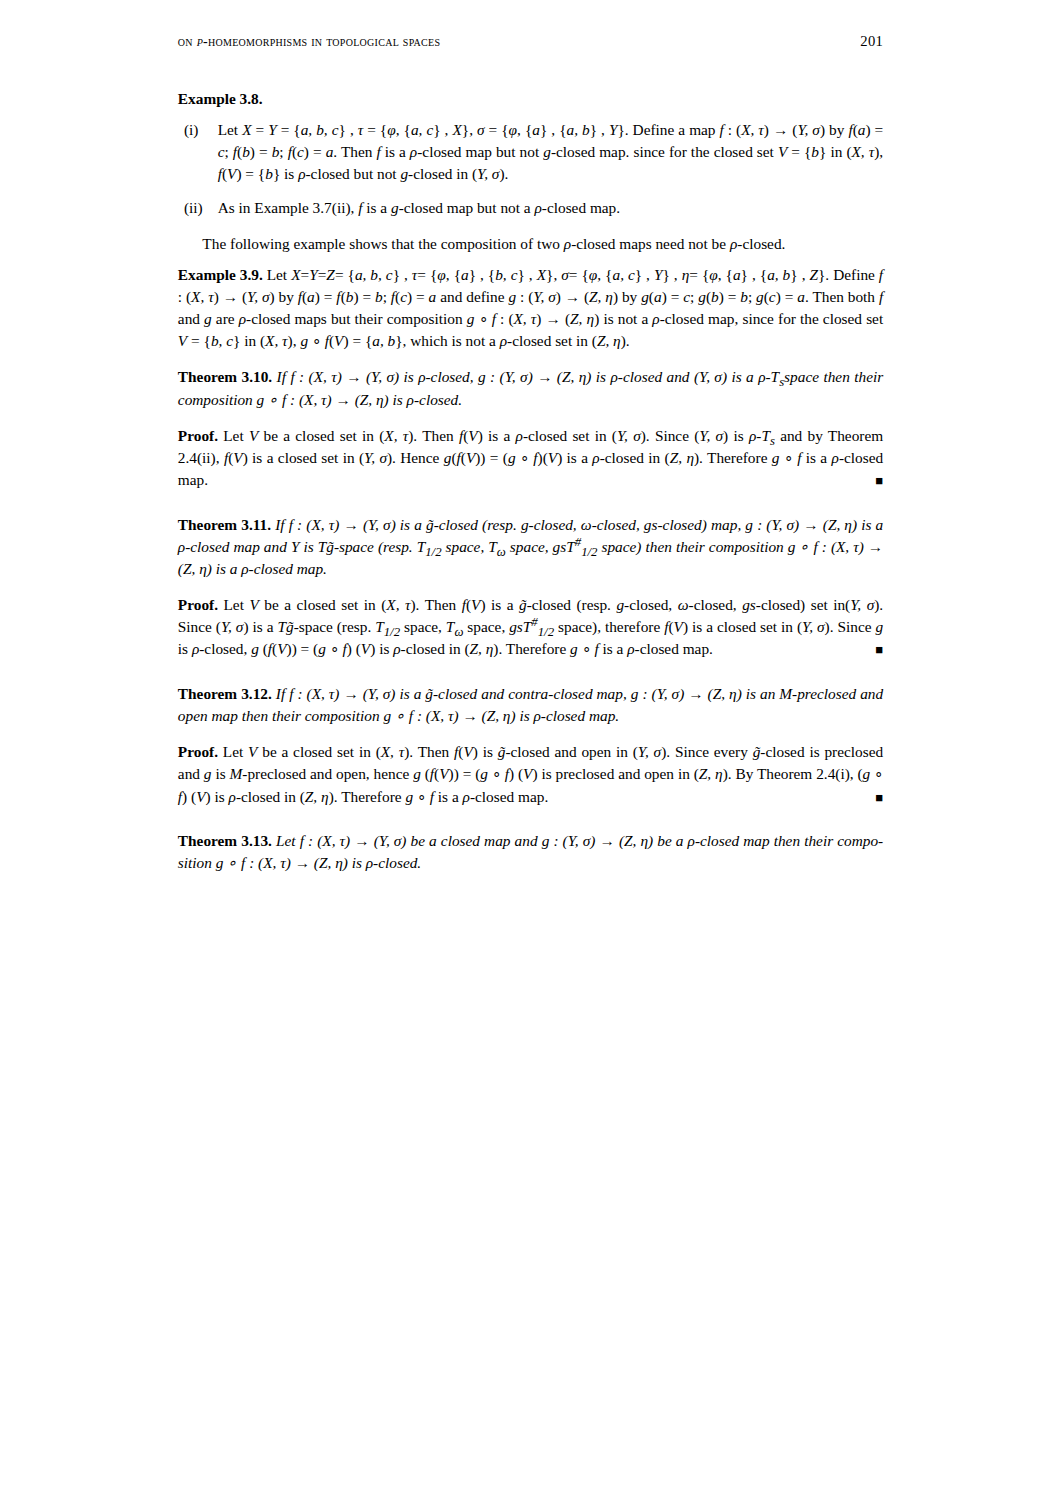on ρ-homeomorphisms in topological spaces 201
Example 3.8.
(i) Let X = Y = {a, b, c} , τ = {φ, {a, c} , X}, σ = {φ, {a} , {a, b} , Y}. Define a map f : (X, τ) → (Y, σ) by f(a) = c; f(b) = b; f(c) = a. Then f is a ρ-closed map but not g-closed map. since for the closed set V = {b} in (X, τ), f(V) = {b} is ρ-closed but not g-closed in (Y, σ).
(ii) As in Example 3.7(ii), f is a g-closed map but not a ρ-closed map.
The following example shows that the composition of two ρ-closed maps need not be ρ-closed.
Example 3.9. Let X=Y=Z= {a, b, c} , τ= {φ, {a} , {b, c} , X}, σ= {φ, {a, c} , Y} , η= {φ, {a} , {a, b} , Z}. Define f : (X, τ) → (Y, σ) by f(a) = f(b) = b; f(c) = a and define g : (Y, σ) → (Z, η) by g(a) = c; g(b) = b; g(c) = a. Then both f and g are ρ-closed maps but their composition g ∘ f : (X, τ) → (Z, η) is not a ρ-closed map, since for the closed set V = {b, c} in (X, τ), g ∘ f(V) = {a, b}, which is not a ρ-closed set in (Z, η).
Theorem 3.10. If f : (X, τ) → (Y, σ) is ρ-closed, g : (Y, σ) → (Z, η) is ρ-closed and (Y, σ) is a ρ-Tsspace then their composition g ∘ f : (X, τ) → (Z, η) is ρ-closed.
Proof. Let V be a closed set in (X, τ). Then f(V) is a ρ-closed set in (Y, σ). Since (Y, σ) is ρ-Ts and by Theorem 2.4(ii), f(V) is a closed set in (Y, σ). Hence g(f(V)) = (g ∘ f)(V) is a ρ-closed in (Z, η). Therefore g ∘ f is a ρ-closed map.
Theorem 3.11. If f : (X, τ) → (Y, σ) is a g̃-closed (resp. g-closed, ω-closed, gs-closed) map, g : (Y, σ) → (Z, η) is a ρ-closed map and Y is Tg̃-space (resp. T1/2 space, Tω space, gsT#1/2 space) then their composition g ∘ f : (X, τ) → (Z, η) is a ρ-closed map.
Proof. Let V be a closed set in (X, τ). Then f(V) is a g̃-closed (resp. g-closed, ω-closed, gs-closed) set in(Y, σ). Since (Y, σ) is a Tg̃-space (resp. T1/2 space, Tω space, gsT#1/2 space), therefore f(V) is a closed set in (Y, σ). Since g is ρ-closed, g (f(V)) = (g ∘ f) (V) is ρ-closed in (Z, η). Therefore g ∘ f is a ρ-closed map.
Theorem 3.12. If f : (X, τ) → (Y, σ) is a g̃-closed and contra-closed map, g : (Y, σ) → (Z, η) is an M-preclosed and open map then their composition g ∘ f : (X, τ) → (Z, η) is ρ-closed map.
Proof. Let V be a closed set in (X, τ). Then f(V) is g̃-closed and open in (Y, σ). Since every g̃-closed is preclosed and g is M-preclosed and open, hence g (f(V)) = (g ∘ f) (V) is preclosed and open in (Z, η). By Theorem 2.4(i), (g ∘ f) (V) is ρ-closed in (Z, η). Therefore g ∘ f is a ρ-closed map.
Theorem 3.13. Let f : (X, τ) → (Y, σ) be a closed map and g : (Y, σ) → (Z, η) be a ρ-closed map then their composition g ∘ f : (X, τ) → (Z, η) is ρ-closed.